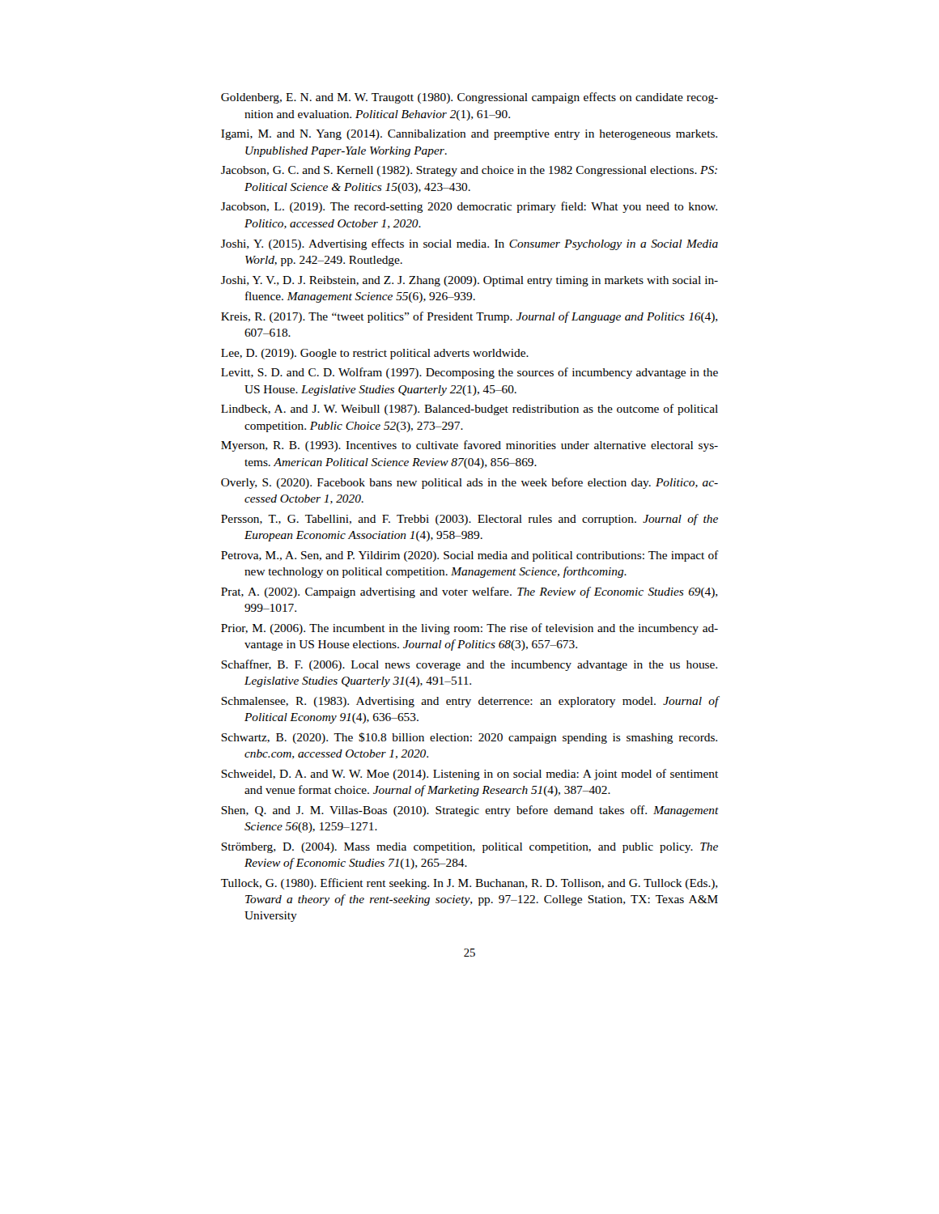Goldenberg, E. N. and M. W. Traugott (1980). Congressional campaign effects on candidate recognition and evaluation. Political Behavior 2(1), 61–90.
Igami, M. and N. Yang (2014). Cannibalization and preemptive entry in heterogeneous markets. Unpublished Paper-Yale Working Paper.
Jacobson, G. C. and S. Kernell (1982). Strategy and choice in the 1982 Congressional elections. PS: Political Science & Politics 15(03), 423–430.
Jacobson, L. (2019). The record-setting 2020 democratic primary field: What you need to know. Politico, accessed October 1, 2020.
Joshi, Y. (2015). Advertising effects in social media. In Consumer Psychology in a Social Media World, pp. 242–249. Routledge.
Joshi, Y. V., D. J. Reibstein, and Z. J. Zhang (2009). Optimal entry timing in markets with social influence. Management Science 55(6), 926–939.
Kreis, R. (2017). The “tweet politics” of President Trump. Journal of Language and Politics 16(4), 607–618.
Lee, D. (2019). Google to restrict political adverts worldwide.
Levitt, S. D. and C. D. Wolfram (1997). Decomposing the sources of incumbency advantage in the US House. Legislative Studies Quarterly 22(1), 45–60.
Lindbeck, A. and J. W. Weibull (1987). Balanced-budget redistribution as the outcome of political competition. Public Choice 52(3), 273–297.
Myerson, R. B. (1993). Incentives to cultivate favored minorities under alternative electoral systems. American Political Science Review 87(04), 856–869.
Overly, S. (2020). Facebook bans new political ads in the week before election day. Politico, accessed October 1, 2020.
Persson, T., G. Tabellini, and F. Trebbi (2003). Electoral rules and corruption. Journal of the European Economic Association 1(4), 958–989.
Petrova, M., A. Sen, and P. Yildirim (2020). Social media and political contributions: The impact of new technology on political competition. Management Science, forthcoming.
Prat, A. (2002). Campaign advertising and voter welfare. The Review of Economic Studies 69(4), 999–1017.
Prior, M. (2006). The incumbent in the living room: The rise of television and the incumbency advantage in US House elections. Journal of Politics 68(3), 657–673.
Schaffner, B. F. (2006). Local news coverage and the incumbency advantage in the us house. Legislative Studies Quarterly 31(4), 491–511.
Schmalensee, R. (1983). Advertising and entry deterrence: an exploratory model. Journal of Political Economy 91(4), 636–653.
Schwartz, B. (2020). The $10.8 billion election: 2020 campaign spending is smashing records. cnbc.com, accessed October 1, 2020.
Schweidel, D. A. and W. W. Moe (2014). Listening in on social media: A joint model of sentiment and venue format choice. Journal of Marketing Research 51(4), 387–402.
Shen, Q. and J. M. Villas-Boas (2010). Strategic entry before demand takes off. Management Science 56(8), 1259–1271.
Strömberg, D. (2004). Mass media competition, political competition, and public policy. The Review of Economic Studies 71(1), 265–284.
Tullock, G. (1980). Efficient rent seeking. In J. M. Buchanan, R. D. Tollison, and G. Tullock (Eds.), Toward a theory of the rent-seeking society, pp. 97–122. College Station, TX: Texas A&M University
25